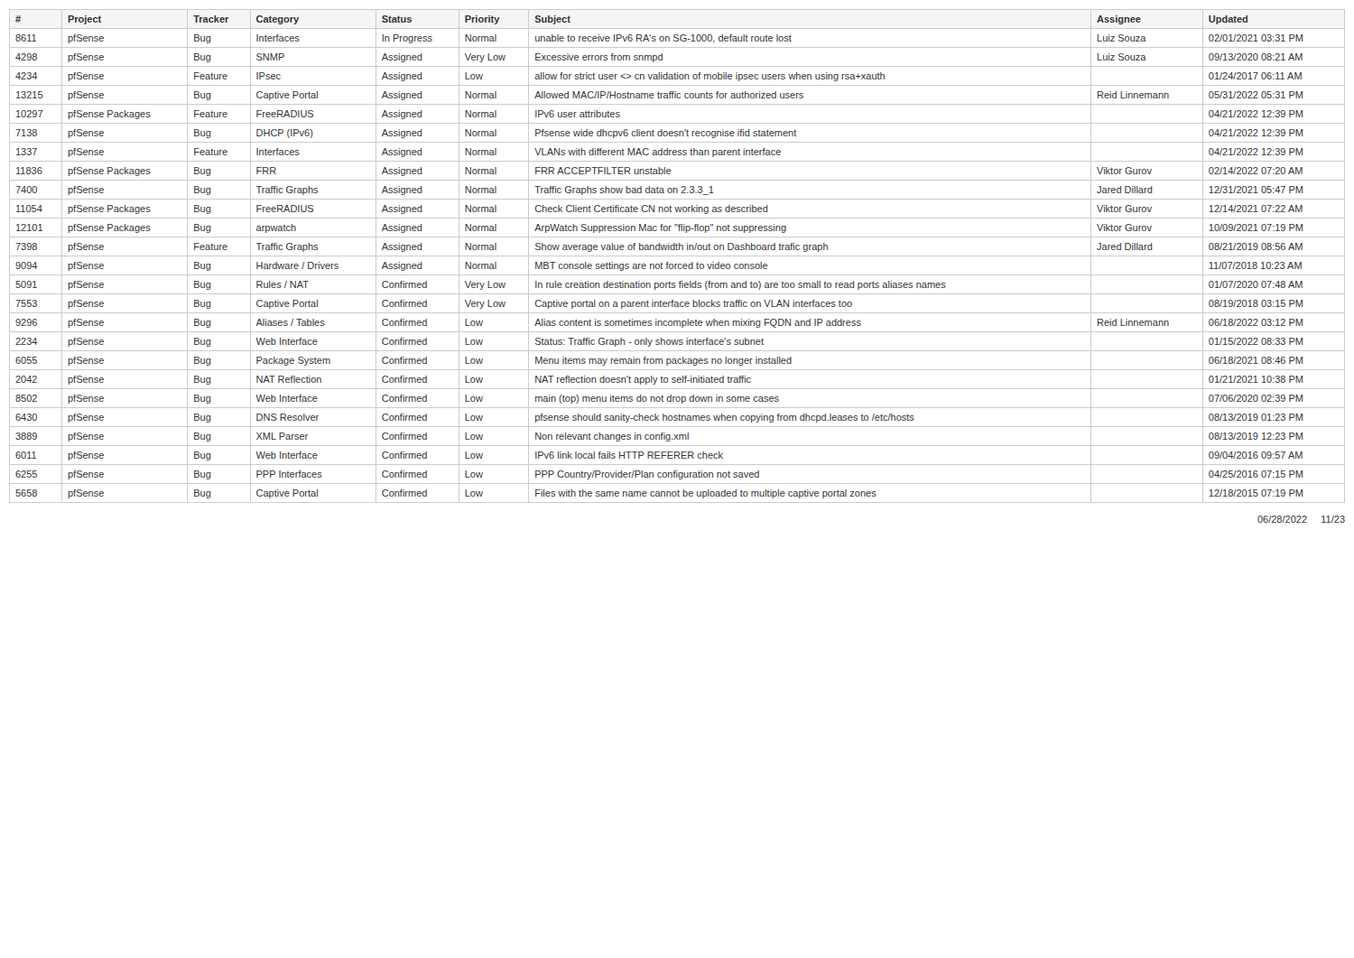| # | Project | Tracker | Category | Status | Priority | Subject | Assignee | Updated |
| --- | --- | --- | --- | --- | --- | --- | --- | --- |
| 8611 | pfSense | Bug | Interfaces | In Progress | Normal | unable to receive IPv6 RA's on SG-1000, default route lost | Luiz Souza | 02/01/2021 03:31 PM |
| 4298 | pfSense | Bug | SNMP | Assigned | Very Low | Excessive errors from snmpd | Luiz Souza | 09/13/2020 08:21 AM |
| 4234 | pfSense | Feature | IPsec | Assigned | Low | allow for strict user <> cn validation of mobile ipsec users when using rsa+xauth | | 01/24/2017 06:11 AM |
| 13215 | pfSense | Bug | Captive Portal | Assigned | Normal | Allowed MAC/IP/Hostname traffic counts for authorized users | Reid Linnemann | 05/31/2022 05:31 PM |
| 10297 | pfSense Packages | Feature | FreeRADIUS | Assigned | Normal | IPv6 user attributes | | 04/21/2022 12:39 PM |
| 7138 | pfSense | Bug | DHCP (IPv6) | Assigned | Normal | Pfsense wide dhcpv6 client doesn't recognise ifid statement | | 04/21/2022 12:39 PM |
| 1337 | pfSense | Feature | Interfaces | Assigned | Normal | VLANs with different MAC address than parent interface | | 04/21/2022 12:39 PM |
| 11836 | pfSense Packages | Bug | FRR | Assigned | Normal | FRR ACCEPTFILTER unstable | Viktor Gurov | 02/14/2022 07:20 AM |
| 7400 | pfSense | Bug | Traffic Graphs | Assigned | Normal | Traffic Graphs show bad data on 2.3.3_1 | Jared Dillard | 12/31/2021 05:47 PM |
| 11054 | pfSense Packages | Bug | FreeRADIUS | Assigned | Normal | Check Client Certificate CN not working as described | Viktor Gurov | 12/14/2021 07:22 AM |
| 12101 | pfSense Packages | Bug | arpwatch | Assigned | Normal | ArpWatch Suppression Mac for "flip-flop" not suppressing | Viktor Gurov | 10/09/2021 07:19 PM |
| 7398 | pfSense | Feature | Traffic Graphs | Assigned | Normal | Show average value of bandwidth in/out on Dashboard trafic graph | Jared Dillard | 08/21/2019 08:56 AM |
| 9094 | pfSense | Bug | Hardware / Drivers | Assigned | Normal | MBT console settings are not forced to video console | | 11/07/2018 10:23 AM |
| 5091 | pfSense | Bug | Rules / NAT | Confirmed | Very Low | In rule creation destination ports fields (from and to) are too small to read ports aliases names | | 01/07/2020 07:48 AM |
| 7553 | pfSense | Bug | Captive Portal | Confirmed | Very Low | Captive portal on a parent interface blocks traffic on VLAN interfaces too | | 08/19/2018 03:15 PM |
| 9296 | pfSense | Bug | Aliases / Tables | Confirmed | Low | Alias content is sometimes incomplete when mixing FQDN and IP address | Reid Linnemann | 06/18/2022 03:12 PM |
| 2234 | pfSense | Bug | Web Interface | Confirmed | Low | Status: Traffic Graph - only shows interface's subnet | | 01/15/2022 08:33 PM |
| 6055 | pfSense | Bug | Package System | Confirmed | Low | Menu items may remain from packages no longer installed | | 06/18/2021 08:46 PM |
| 2042 | pfSense | Bug | NAT Reflection | Confirmed | Low | NAT reflection doesn't apply to self-initiated traffic | | 01/21/2021 10:38 PM |
| 8502 | pfSense | Bug | Web Interface | Confirmed | Low | main (top) menu items do not drop down in some cases | | 07/06/2020 02:39 PM |
| 6430 | pfSense | Bug | DNS Resolver | Confirmed | Low | pfsense should sanity-check hostnames when copying from dhcpd.leases to /etc/hosts | | 08/13/2019 01:23 PM |
| 3889 | pfSense | Bug | XML Parser | Confirmed | Low | Non relevant changes in config.xml | | 08/13/2019 12:23 PM |
| 6011 | pfSense | Bug | Web Interface | Confirmed | Low | IPv6 link local fails HTTP REFERER check | | 09/04/2016 09:57 AM |
| 6255 | pfSense | Bug | PPP Interfaces | Confirmed | Low | PPP Country/Provider/Plan configuration not saved | | 04/25/2016 07:15 PM |
| 5658 | pfSense | Bug | Captive Portal | Confirmed | Low | Files with the same name cannot be uploaded to multiple captive portal zones | | 12/18/2015 07:19 PM |
06/28/2022 11/23